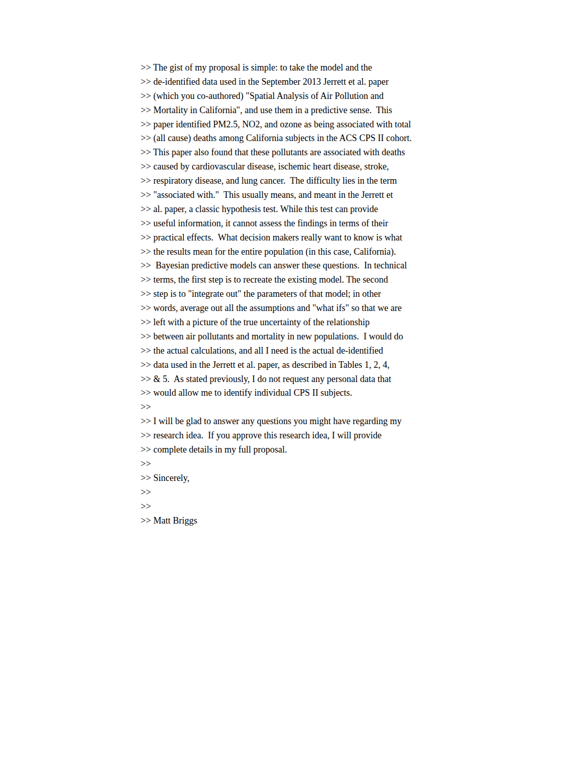>> The gist of my proposal is simple: to take the model and the >> de-identified data used in the September 2013 Jerrett et al. paper >> (which you co-authored) "Spatial Analysis of Air Pollution and >> Mortality in California", and use them in a predictive sense. This >> paper identified PM2.5, NO2, and ozone as being associated with total >> (all cause) deaths among California subjects in the ACS CPS II cohort. >> This paper also found that these pollutants are associated with deaths >> caused by cardiovascular disease, ischemic heart disease, stroke, >> respiratory disease, and lung cancer. The difficulty lies in the term >> "associated with." This usually means, and meant in the Jerrett et >> al. paper, a classic hypothesis test. While this test can provide >> useful information, it cannot assess the findings in terms of their >> practical effects. What decision makers really want to know is what >> the results mean for the entire population (in this case, California). >> Bayesian predictive models can answer these questions. In technical >> terms, the first step is to recreate the existing model. The second >> step is to "integrate out" the parameters of that model; in other >> words, average out all the assumptions and "what ifs" so that we are >> left with a picture of the true uncertainty of the relationship >> between air pollutants and mortality in new populations. I would do >> the actual calculations, and all I need is the actual de-identified >> data used in the Jerrett et al. paper, as described in Tables 1, 2, 4, >> & 5. As stated previously, I do not request any personal data that >> would allow me to identify individual CPS II subjects. >> >> I will be glad to answer any questions you might have regarding my >> research idea. If you approve this research idea, I will provide >> complete details in my full proposal. >> >> Sincerely, >> >> >> Matt Briggs